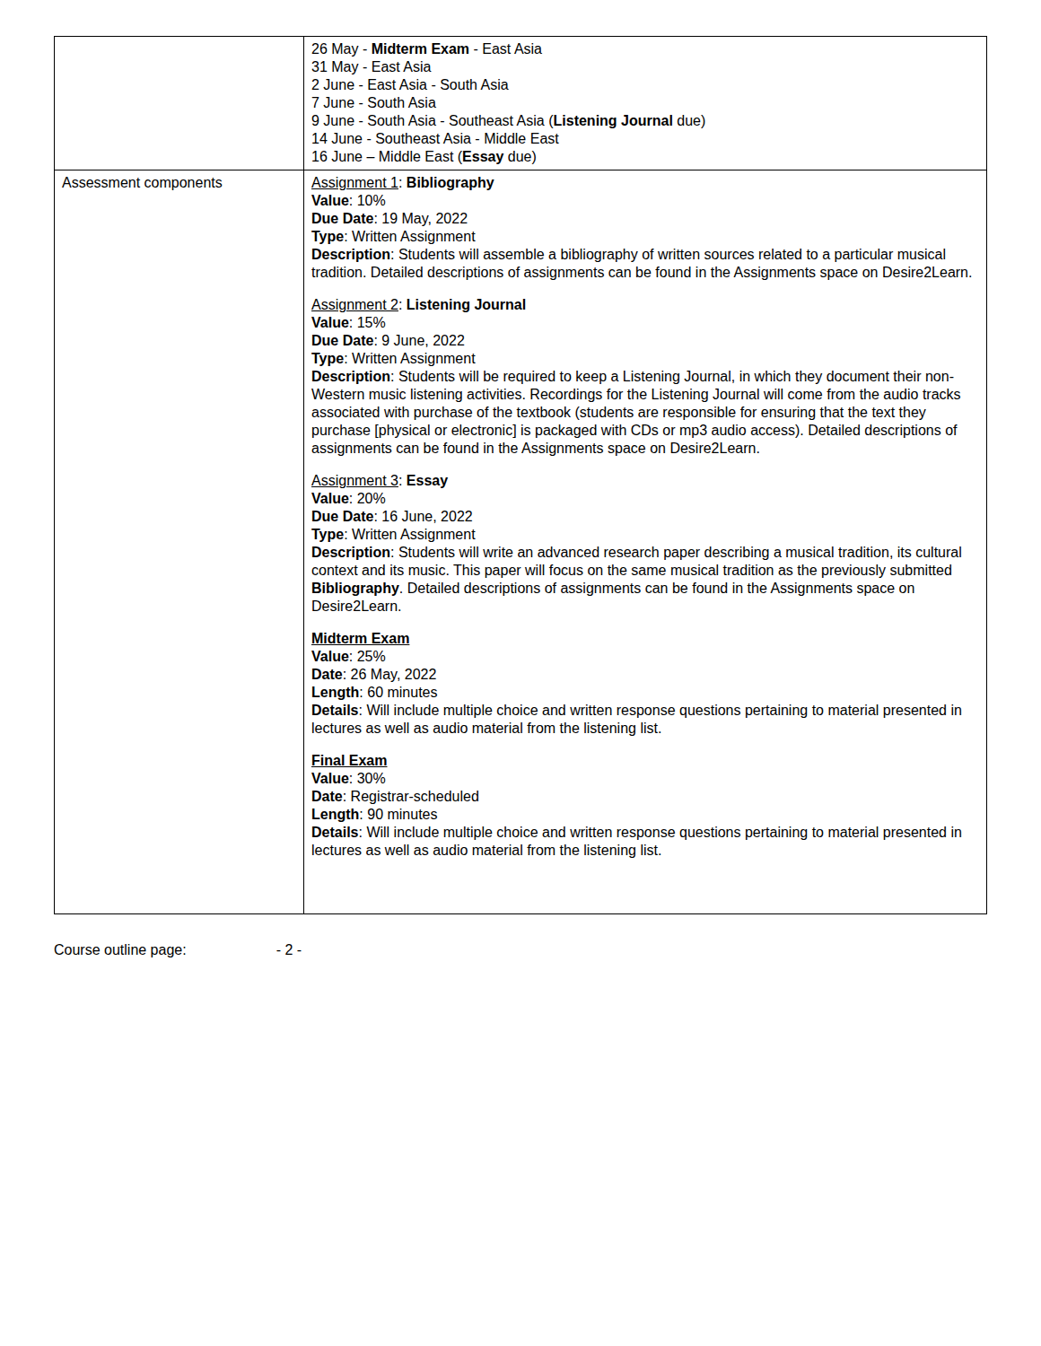| | 26 May - Midterm Exam - East Asia 31 May - East Asia 2 June - East Asia - South Asia 7 June - South Asia 9 June - South Asia - Southeast Asia ( Listening Journal due) 14 June - Southeast Asia - Middle East 16 June – Middle East ( Essay due) |
| Assessment components | Assignment 1 : Bibliography Value : 10% Due Date : 19 May, 2022 Type : Written Assignment Description : Students will assemble a bibliography of written sources related to a particular musical tradition. Detailed descriptions of assignments can be found in the Assignments space on Desire2Learn. Assignment 2 : Listening Journal Value : 15% Due Date : 9 June, 2022 Type : Written Assignment Description : Students will be required to keep a Listening Journal, in which they document their non-Western music listening activities. Recordings for the Listening Journal will come from the audio tracks associated with purchase of the textbook (students are responsible for ensuring that the text they purchase [physical or electronic] is packaged with CDs or mp3 audio access). Detailed descriptions of assignments can be found in the Assignments space on Desire2Learn. Assignment 3 : Essay Value : 20% Due Date : 16 June, 2022 Type : Written Assignment Description : Students will write an advanced research paper describing a musical tradition, its cultural context and its music. This paper will focus on the same musical tradition as the previously submitted Bibliography . Detailed descriptions of assignments can be found in the Assignments space on Desire2Learn. Midterm Exam Value : 25% Date : 26 May, 2022 Length : 60 minutes Details : Will include multiple choice and written response questions pertaining to material presented in lectures as well as audio material from the listening list. Final Exam Value : 30% Date : Registrar-scheduled Length : 90 minutes Details : Will include multiple choice and written response questions pertaining to material presented in lectures as well as audio material from the listening list. |
Course outline page: - 2 -